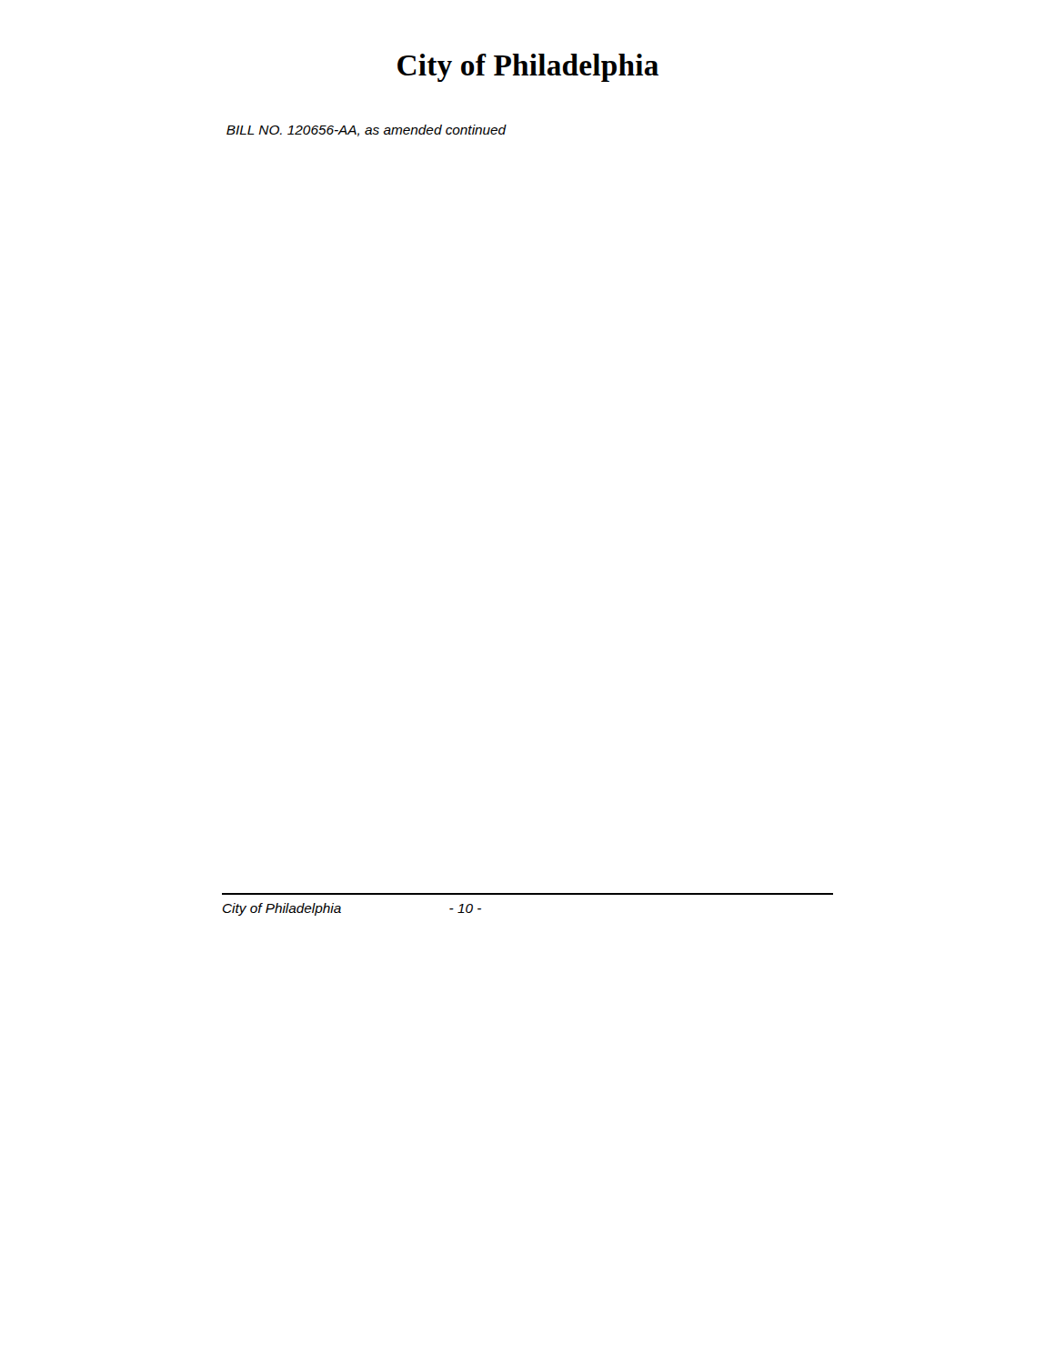City of Philadelphia
BILL NO. 120656-AA, as amended continued
City of Philadelphia - 10 -